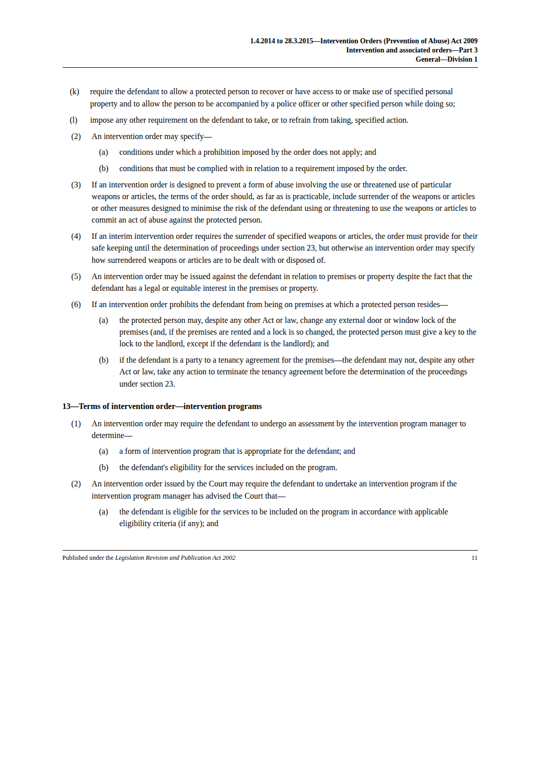1.4.2014 to 28.3.2015—Intervention Orders (Prevention of Abuse) Act 2009
Intervention and associated orders—Part 3
General—Division 1
(k) require the defendant to allow a protected person to recover or have access to or make use of specified personal property and to allow the person to be accompanied by a police officer or other specified person while doing so;
(l) impose any other requirement on the defendant to take, or to refrain from taking, specified action.
(2) An intervention order may specify—
(a) conditions under which a prohibition imposed by the order does not apply; and
(b) conditions that must be complied with in relation to a requirement imposed by the order.
(3) If an intervention order is designed to prevent a form of abuse involving the use or threatened use of particular weapons or articles, the terms of the order should, as far as is practicable, include surrender of the weapons or articles or other measures designed to minimise the risk of the defendant using or threatening to use the weapons or articles to commit an act of abuse against the protected person.
(4) If an interim intervention order requires the surrender of specified weapons or articles, the order must provide for their safe keeping until the determination of proceedings under section 23, but otherwise an intervention order may specify how surrendered weapons or articles are to be dealt with or disposed of.
(5) An intervention order may be issued against the defendant in relation to premises or property despite the fact that the defendant has a legal or equitable interest in the premises or property.
(6) If an intervention order prohibits the defendant from being on premises at which a protected person resides—
(a) the protected person may, despite any other Act or law, change any external door or window lock of the premises (and, if the premises are rented and a lock is so changed, the protected person must give a key to the lock to the landlord, except if the defendant is the landlord); and
(b) if the defendant is a party to a tenancy agreement for the premises—the defendant may not, despite any other Act or law, take any action to terminate the tenancy agreement before the determination of the proceedings under section 23.
13—Terms of intervention order—intervention programs
(1) An intervention order may require the defendant to undergo an assessment by the intervention program manager to determine—
(a) a form of intervention program that is appropriate for the defendant; and
(b) the defendant's eligibility for the services included on the program.
(2) An intervention order issued by the Court may require the defendant to undertake an intervention program if the intervention program manager has advised the Court that—
(a) the defendant is eligible for the services to be included on the program in accordance with applicable eligibility criteria (if any); and
Published under the Legislation Revision and Publication Act 2002 11